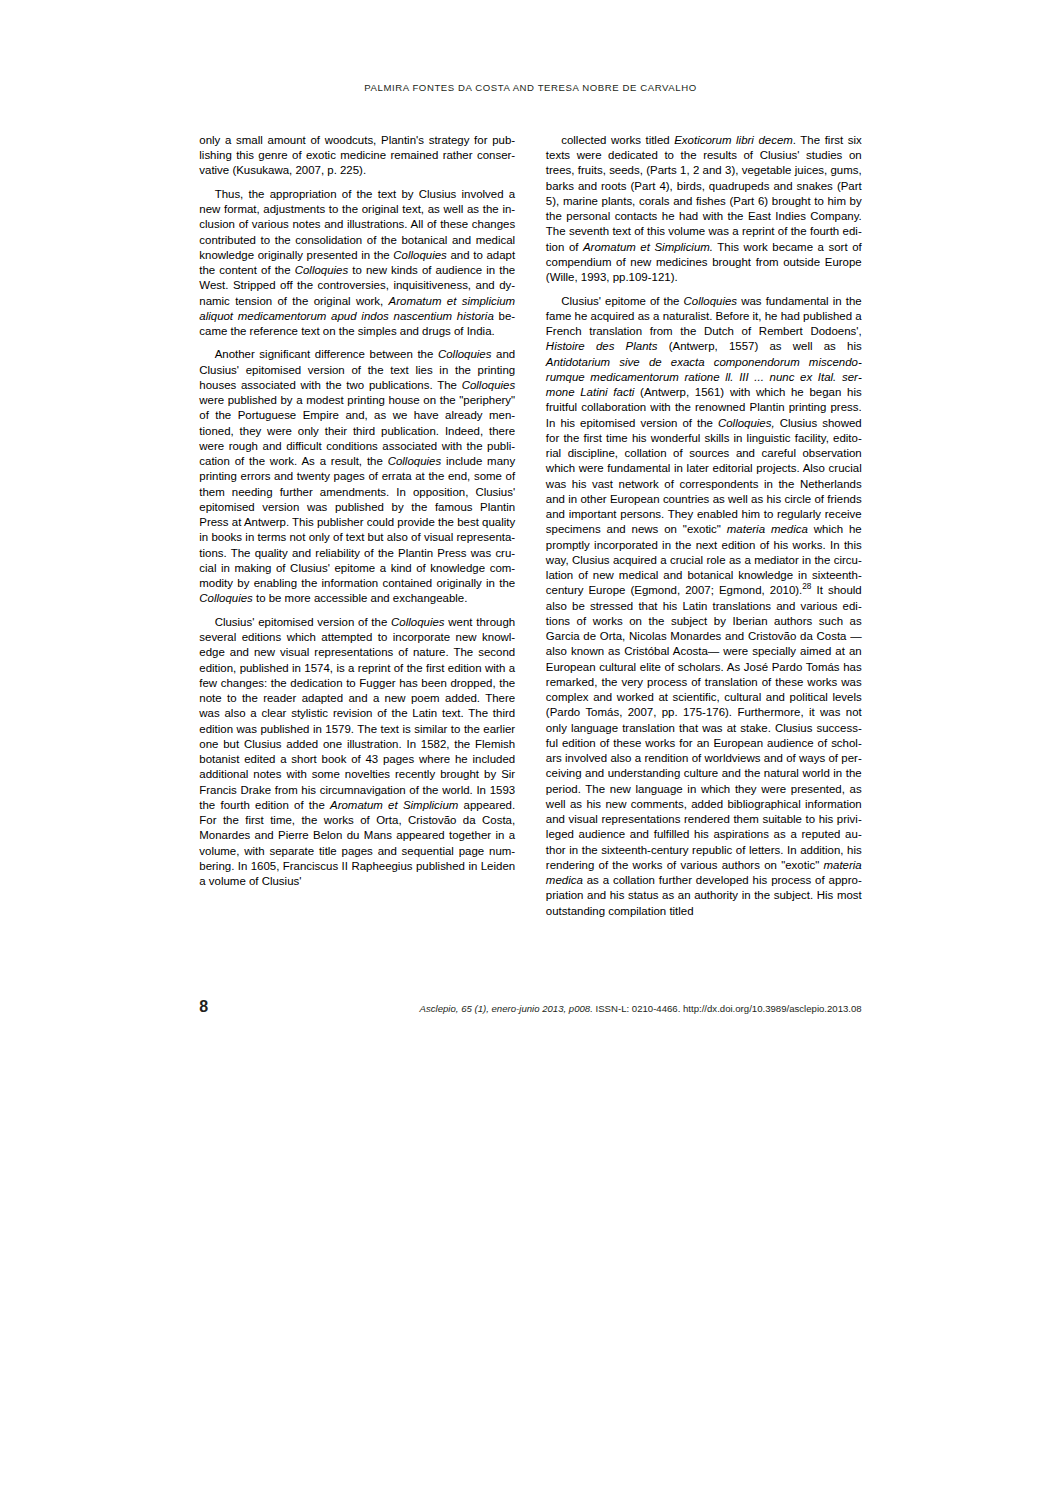Palmira Fontes da Costa and Teresa Nobre de Carvalho
only a small amount of woodcuts, Plantin's strategy for publishing this genre of exotic medicine remained rather conservative (Kusukawa, 2007, p. 225).
Thus, the appropriation of the text by Clusius involved a new format, adjustments to the original text, as well as the inclusion of various notes and illustrations. All of these changes contributed to the consolidation of the botanical and medical knowledge originally presented in the Colloquies and to adapt the content of the Colloquies to new kinds of audience in the West. Stripped off the controversies, inquisitiveness, and dynamic tension of the original work, Aromatum et simplicium aliquot medicamentorum apud indos nascentium historia became the reference text on the simples and drugs of India.
Another significant difference between the Colloquies and Clusius' epitomised version of the text lies in the printing houses associated with the two publications. The Colloquies were published by a modest printing house on the "periphery" of the Portuguese Empire and, as we have already mentioned, they were only their third publication. Indeed, there were rough and difficult conditions associated with the publication of the work. As a result, the Colloquies include many printing errors and twenty pages of errata at the end, some of them needing further amendments. In opposition, Clusius' epitomised version was published by the famous Plantin Press at Antwerp. This publisher could provide the best quality in books in terms not only of text but also of visual representations. The quality and reliability of the Plantin Press was crucial in making of Clusius' epitome a kind of knowledge commodity by enabling the information contained originally in the Colloquies to be more accessible and exchangeable.
Clusius' epitomised version of the Colloquies went through several editions which attempted to incorporate new knowledge and new visual representations of nature. The second edition, published in 1574, is a reprint of the first edition with a few changes: the dedication to Fugger has been dropped, the note to the reader adapted and a new poem added. There was also a clear stylistic revision of the Latin text. The third edition was published in 1579. The text is similar to the earlier one but Clusius added one illustration. In 1582, the Flemish botanist edited a short book of 43 pages where he included additional notes with some novelties recently brought by Sir Francis Drake from his circumnavigation of the world. In 1593 the fourth edition of the Aromatum et Simplicium appeared. For the first time, the works of Orta, Cristovão da Costa, Monardes and Pierre Belon du Mans appeared together in a volume, with separate title pages and sequential page numbering. In 1605, Franciscus II Rapheegius published in Leiden a volume of Clusius'
collected works titled Exoticorum libri decem. The first six texts were dedicated to the results of Clusius' studies on trees, fruits, seeds, (Parts 1, 2 and 3), vegetable juices, gums, barks and roots (Part 4), birds, quadrupeds and snakes (Part 5), marine plants, corals and fishes (Part 6) brought to him by the personal contacts he had with the East Indies Company. The seventh text of this volume was a reprint of the fourth edition of Aromatum et Simplicium. This work became a sort of compendium of new medicines brought from outside Europe (Wille, 1993, pp.109-121).
Clusius' epitome of the Colloquies was fundamental in the fame he acquired as a naturalist. Before it, he had published a French translation from the Dutch of Rembert Dodoens', Histoire des Plants (Antwerp, 1557) as well as his Antidotarium sive de exacta componendorum miscendorumque medicamentorum ratione ll. III ... nunc ex Ital. sermone Latini facti (Antwerp, 1561) with which he began his fruitful collaboration with the renowned Plantin printing press. In his epitomised version of the Colloquies, Clusius showed for the first time his wonderful skills in linguistic facility, editorial discipline, collation of sources and careful observation which were fundamental in later editorial projects. Also crucial was his vast network of correspondents in the Netherlands and in other European countries as well as his circle of friends and important persons. They enabled him to regularly receive specimens and news on "exotic" materia medica which he promptly incorporated in the next edition of his works. In this way, Clusius acquired a crucial role as a mediator in the circulation of new medical and botanical knowledge in sixteenth-century Europe (Egmond, 2007; Egmond, 2010).28 It should also be stressed that his Latin translations and various editions of works on the subject by Iberian authors such as Garcia de Orta, Nicolas Monardes and Cristovão da Costa —also known as Cristóbal Acosta— were specially aimed at an European cultural elite of scholars. As José Pardo Tomás has remarked, the very process of translation of these works was complex and worked at scientific, cultural and political levels (Pardo Tomás, 2007, pp. 175-176). Furthermore, it was not only language translation that was at stake. Clusius successful edition of these works for an European audience of scholars involved also a rendition of worldviews and of ways of perceiving and understanding culture and the natural world in the period. The new language in which they were presented, as well as his new comments, added bibliographical information and visual representations rendered them suitable to his privileged audience and fulfilled his aspirations as a reputed author in the sixteenth-century republic of letters. In addition, his rendering of the works of various authors on "exotic" materia medica as a collation further developed his process of appropriation and his status as an authority in the subject. His most outstanding compilation titled
8
Asclepio, 65 (1), enero-junio 2013, p008. ISSN-L: 0210-4466. http://dx.doi.org/10.3989/asclepio.2013.08